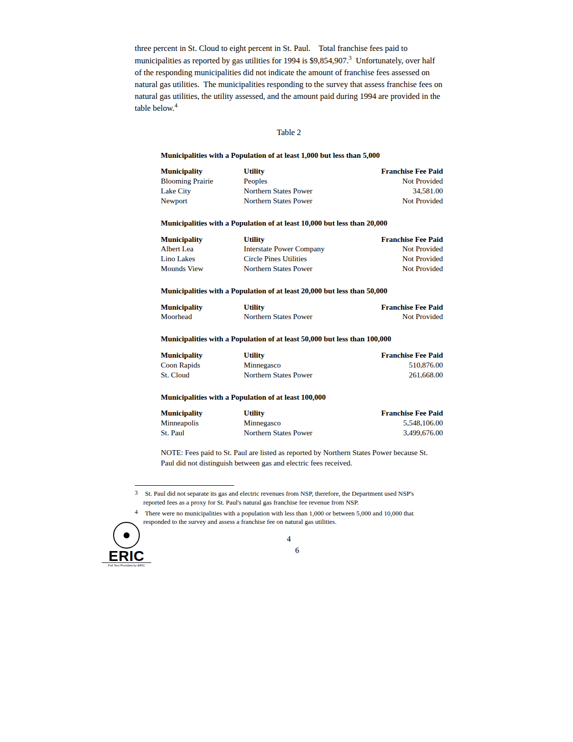three percent in St. Cloud to eight percent in St. Paul. Total franchise fees paid to municipalities as reported by gas utilities for 1994 is $9,854,907.3 Unfortunately, over half of the responding municipalities did not indicate the amount of franchise fees assessed on natural gas utilities. The municipalities responding to the survey that assess franchise fees on natural gas utilities, the utility assessed, and the amount paid during 1994 are provided in the table below.4
Table 2
Municipalities with a Population of at least 1,000 but less than 5,000
| Municipality | Utility | Franchise Fee Paid |
| --- | --- | --- |
| Blooming Prairie | Peoples | Not Provided |
| Lake City | Northern States Power | 34,581.00 |
| Newport | Northern States Power | Not Provided |
Municipalities with a Population of at least 10,000 but less than 20,000
| Municipality | Utility | Franchise Fee Paid |
| --- | --- | --- |
| Albert Lea | Interstate Power Company | Not Provided |
| Lino Lakes | Circle Pines Utilities | Not Provided |
| Mounds View | Northern States Power | Not Provided |
Municipalities with a Population of at least 20,000 but less than 50,000
| Municipality | Utility | Franchise Fee Paid |
| --- | --- | --- |
| Moorhead | Northern States Power | Not Provided |
Municipalities with a Population of at least 50,000 but less than 100,000
| Municipality | Utility | Franchise Fee Paid |
| --- | --- | --- |
| Coon Rapids | Minnegasco | 510,876.00 |
| St. Cloud | Northern States Power | 261,668.00 |
Municipalities with a Population of at least 100,000
| Municipality | Utility | Franchise Fee Paid |
| --- | --- | --- |
| Minneapolis | Minnegasco | 5,548,106.00 |
| St. Paul | Northern States Power | 3,499,676.00 |
NOTE: Fees paid to St. Paul are listed as reported by Northern States Power because St. Paul did not distinguish between gas and electric fees received.
3 St. Paul did not separate its gas and electric revenues from NSP, therefore, the Department used NSP's reported fees as a proxy for St. Paul's natural gas franchise fee revenue from NSP.
4 There were no municipalities with a population with less than 1,000 or between 5,000 and 10,000 that responded to the survey and assess a franchise fee on natural gas utilities.
4 6
ERIC
Full Text Provided by ERIC